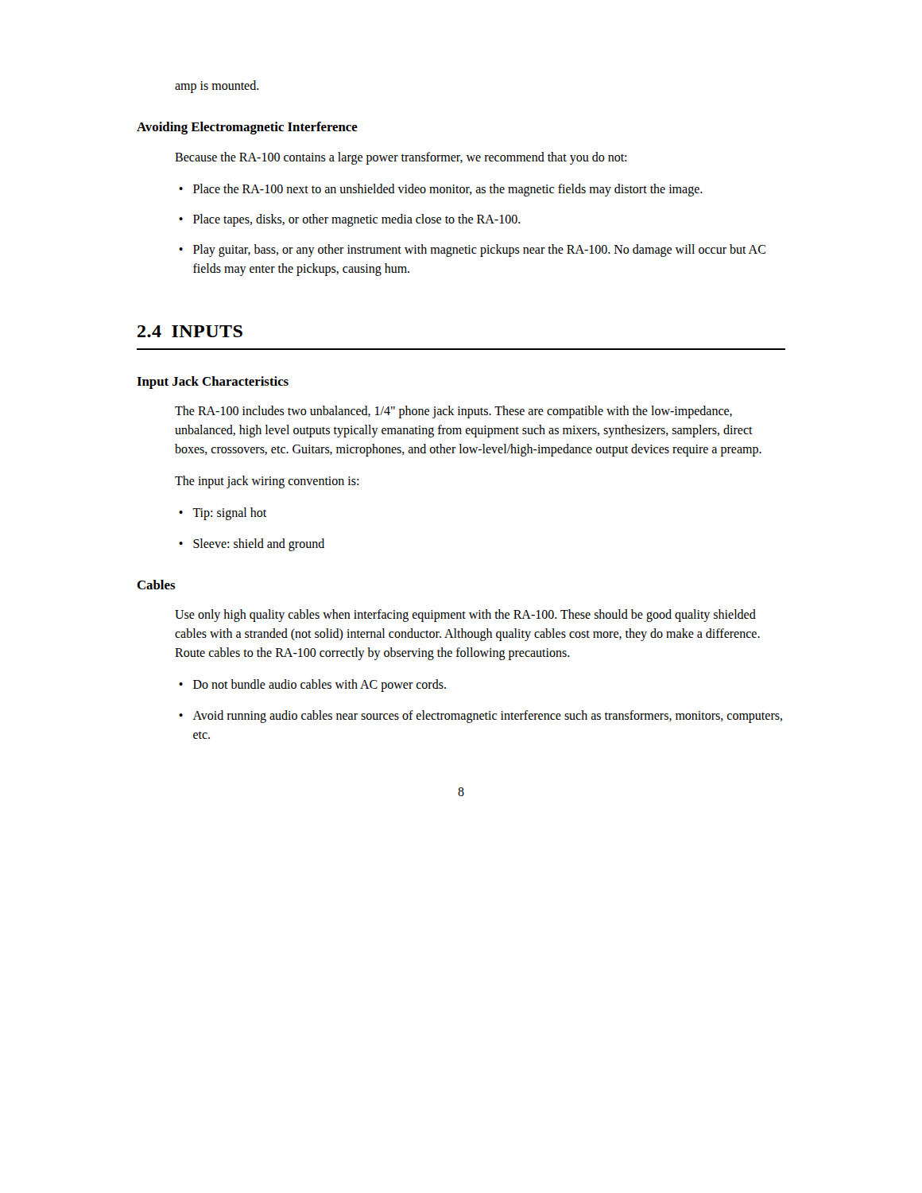amp is mounted.
Avoiding Electromagnetic Interference
Because the RA-100 contains a large power transformer, we recommend that you do not:
Place the RA-100 next to an unshielded video monitor, as the magnetic fields may distort the image.
Place tapes, disks, or other magnetic media close to the RA-100.
Play guitar, bass, or any other instrument with magnetic pickups near the RA-100. No damage will occur but AC fields may enter the pickups, causing hum.
2.4 INPUTS
Input Jack Characteristics
The RA-100 includes two unbalanced, 1/4" phone jack inputs. These are compatible with the low-impedance, unbalanced, high level outputs typically emanating from equipment such as mixers, synthesizers, samplers, direct boxes, crossovers, etc. Guitars, microphones, and other low-level/high-impedance output devices require a preamp.
The input jack wiring convention is:
Tip: signal hot
Sleeve: shield and ground
Cables
Use only high quality cables when interfacing equipment with the RA-100. These should be good quality shielded cables with a stranded (not solid) internal conductor. Although quality cables cost more, they do make a difference. Route cables to the RA-100 correctly by observing the following precautions.
Do not bundle audio cables with AC power cords.
Avoid running audio cables near sources of electromagnetic interference such as transformers, monitors, computers, etc.
8